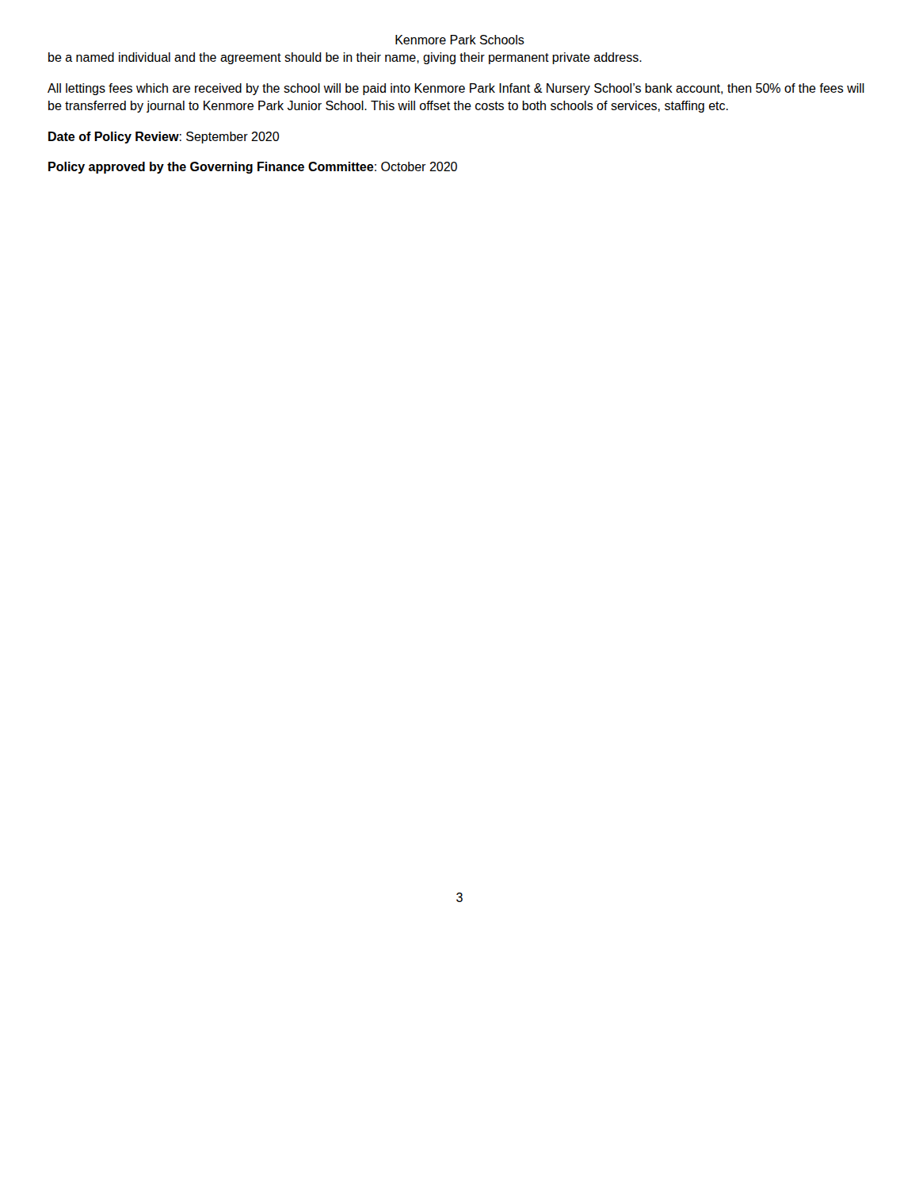Kenmore Park Schools
be a named individual and the agreement should be in their name, giving their permanent private address.
All lettings fees which are received by the school will be paid into Kenmore Park Infant & Nursery School’s bank account, then 50% of the fees will be transferred by journal to Kenmore Park Junior School. This will offset the costs to both schools of services, staffing etc.
Date of Policy Review: September 2020
Policy approved by the Governing Finance Committee: October 2020
3